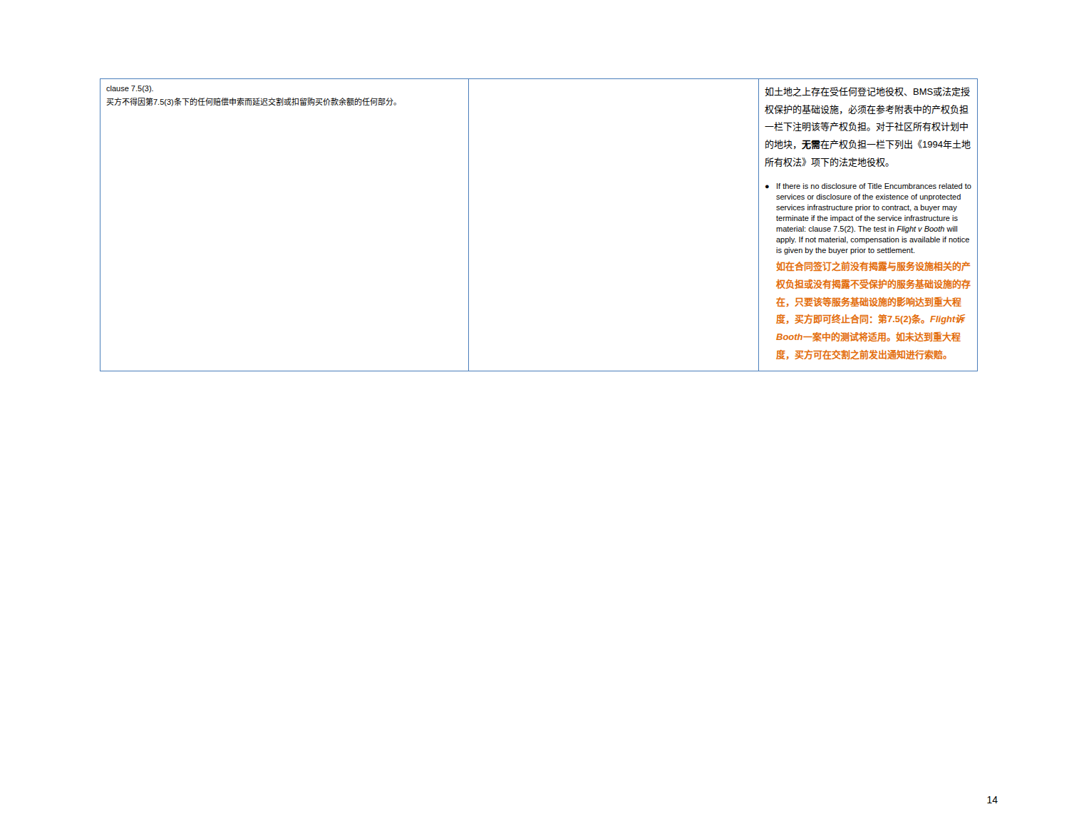| clause 7.5(3). 买方不得因第7.5(3)条下的任何赔偿申索而延迟交割或扣留购买价款余额的任何部分。 | | 如土地之上存在受任何登记地役权、BMS或法定授权保护的基础设施，必须在参考附表中的产权负担一栏下注明该等产权负担。对于社区所有权计划中的地块， 无需 在产权负担一栏下列出《1994年土地所有权法》项下的法定地役权。 ● If there is no disclosure of Title Encumbrances related to services or disclosure of the existence of unprotected services infrastructure prior to contract, a buyer may terminate if the impact of the service infrastructure is material: clause 7.5(2). The test in Flight v Booth will apply. If not material, compensation is available if notice is given by the buyer prior to settlement. 如在合同签订之前没有揭露与服务设施相关的产权负担或没有揭露不受保护的服务基础设施的存在，只要该等服务基础设施的影响达到重大程度，买方即可终止合同：第7.5(2)条。 Flight 诉 Booth 一案中的测试将适用。如未达到重大程度，买方可在交割之前发出通知进行索赔。 |
14